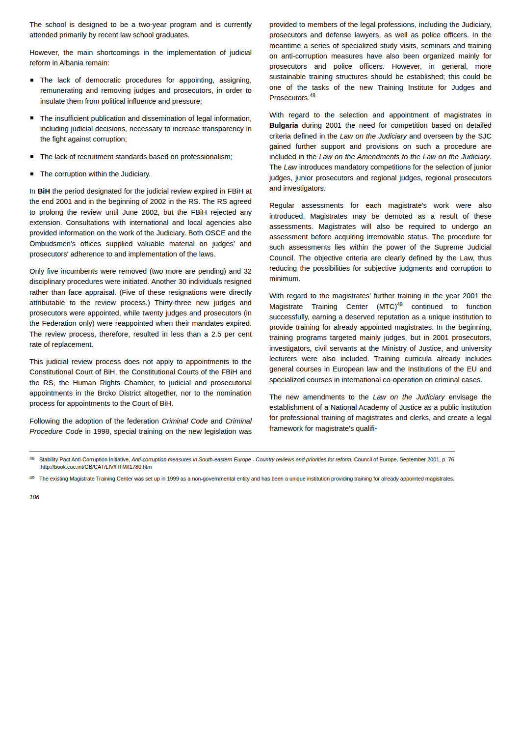The school is designed to be a two-year program and is currently attended primarily by recent law school graduates.
However, the main shortcomings in the implementation of judicial reform in Albania remain:
The lack of democratic procedures for appointing, assigning, remunerating and removing judges and prosecutors, in order to insulate them from political influence and pressure;
The insufficient publication and dissemination of legal information, including judicial decisions, necessary to increase transparency in the fight against corruption;
The lack of recruitment standards based on professionalism;
The corruption within the Judiciary.
In BiH the period designated for the judicial review expired in FBiH at the end 2001 and in the beginning of 2002 in the RS. The RS agreed to prolong the review until June 2002, but the FBiH rejected any extension. Consultations with international and local agencies also provided information on the work of the Judiciary. Both OSCE and the Ombudsmen's offices supplied valuable material on judges' and prosecutors' adherence to and implementation of the laws.
Only five incumbents were removed (two more are pending) and 32 disciplinary procedures were initiated. Another 30 individuals resigned rather than face appraisal. (Five of these resignations were directly attributable to the review process.) Thirty-three new judges and prosecutors were appointed, while twenty judges and prosecutors (in the Federation only) were reappointed when their mandates expired. The review process, therefore, resulted in less than a 2.5 per cent rate of replacement.
This judicial review process does not apply to appointments to the Constitutional Court of BiH, the Constitutional Courts of the FBiH and the RS, the Human Rights Chamber, to judicial and prosecutorial appointments in the Brcko District altogether, nor to the nomination process for appointments to the Court of BiH.
Following the adoption of the federation Criminal Code and Criminal Procedure Code in 1998, special training on the new legislation was provided to members of the legal professions, including the Judiciary, prosecutors and defense lawyers, as well as police officers. In the meantime a series of specialized study visits, seminars and training on anti-corruption measures have also been organized mainly for prosecutors and police officers. However, in general, more sustainable training structures should be established; this could be one of the tasks of the new Training Institute for Judges and Prosecutors.48
With regard to the selection and appointment of magistrates in Bulgaria during 2001 the need for competition based on detailed criteria defined in the Law on the Judiciary and overseen by the SJC gained further support and provisions on such a procedure are included in the Law on the Amendments to the Law on the Judiciary. The Law introduces mandatory competitions for the selection of junior judges, junior prosecutors and regional judges, regional prosecutors and investigators.
Regular assessments for each magistrate's work were also introduced. Magistrates may be demoted as a result of these assessments. Magistrates will also be required to undergo an assessment before acquiring irremovable status. The procedure for such assessments lies within the power of the Supreme Judicial Council. The objective criteria are clearly defined by the Law, thus reducing the possibilities for subjective judgments and corruption to minimum.
With regard to the magistrates' further training in the year 2001 the Magistrate Training Center (MTC)49 continued to function successfully, earning a deserved reputation as a unique institution to provide training for already appointed magistrates. In the beginning, training programs targeted mainly judges, but in 2001 prosecutors, investigators, civil servants at the Ministry of Justice, and university lecturers were also included. Training curricula already includes general courses in European law and the Institutions of the EU and specialized courses in international co-operation on criminal cases.
The new amendments to the Law on the Judiciary envisage the establishment of a National Academy of Justice as a public institution for professional training of magistrates and clerks, and create a legal framework for magistrate's qualifi-
48 Stability Pact Anti-Corruption Initiative, Anti-corruption measures in South-eastern Europe - Country reviews and priorities for reform, Council of Europe, September 2001, p. 76 ,http://book.coe.int/GB/CAT/LIV/HTM/l1780.htm
49 The existing Magistrate Training Center was set up in 1999 as a non-governmental entity and has been a unique institution providing training for already appointed magistrates.
106